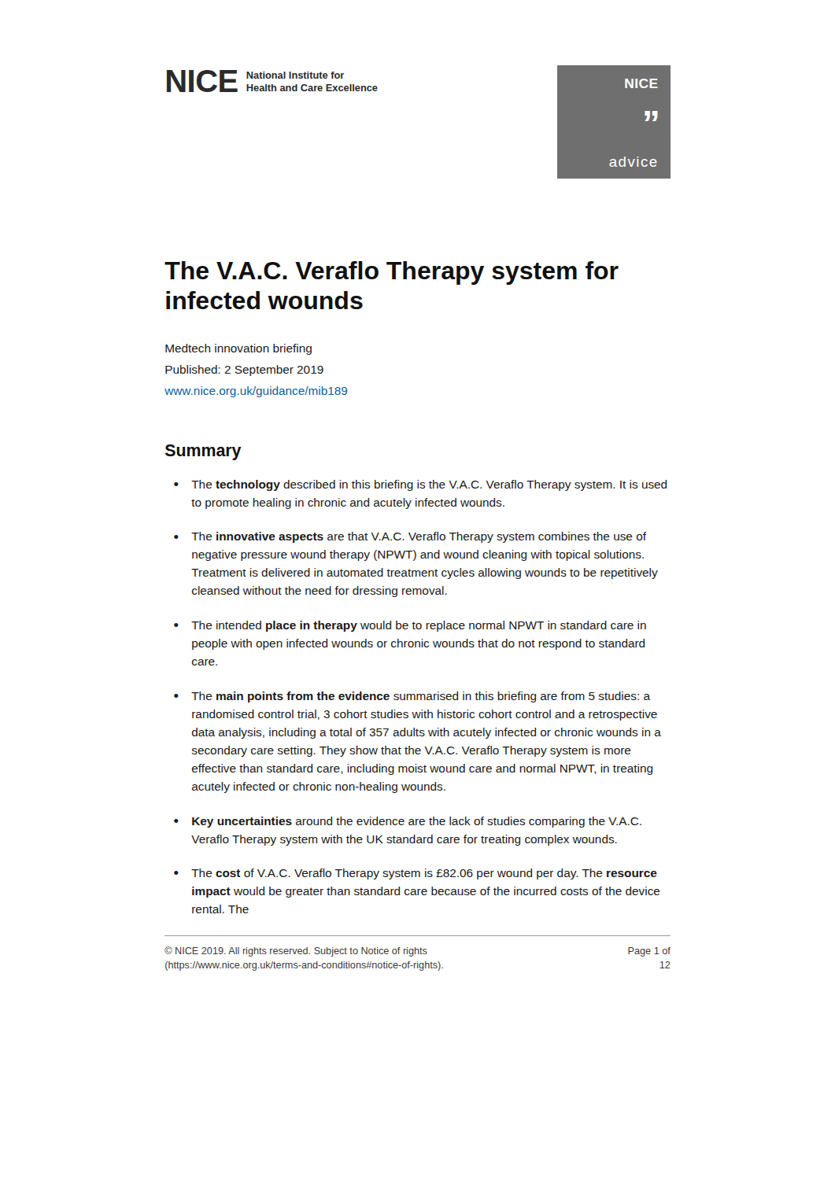NICE National Institute for
Health and Care Excellence
NICE
”
advice
The V.A.C. Veraflo Therapy system for infected wounds
Medtech innovation briefing
Published: 2 September 2019
www.nice.org.uk/guidance/mib189
Summary
The technology described in this briefing is the V.A.C. Veraflo Therapy system. It is used to promote healing in chronic and acutely infected wounds.
The innovative aspects are that V.A.C. Veraflo Therapy system combines the use of negative pressure wound therapy (NPWT) and wound cleaning with topical solutions. Treatment is delivered in automated treatment cycles allowing wounds to be repetitively cleansed without the need for dressing removal.
The intended place in therapy would be to replace normal NPWT in standard care in people with open infected wounds or chronic wounds that do not respond to standard care.
The main points from the evidence summarised in this briefing are from 5 studies: a randomised control trial, 3 cohort studies with historic cohort control and a retrospective data analysis, including a total of 357 adults with acutely infected or chronic wounds in a secondary care setting. They show that the V.A.C. Veraflo Therapy system is more effective than standard care, including moist wound care and normal NPWT, in treating acutely infected or chronic non-healing wounds.
Key uncertainties around the evidence are the lack of studies comparing the V.A.C. Veraflo Therapy system with the UK standard care for treating complex wounds.
The cost of V.A.C. Veraflo Therapy system is £82.06 per wound per day. The resource impact would be greater than standard care because of the incurred costs of the device rental. The
© NICE 2019. All rights reserved. Subject to Notice of rights (https://www.nice.org.uk/terms-and-conditions#notice-of-rights).
Page 1 of
12